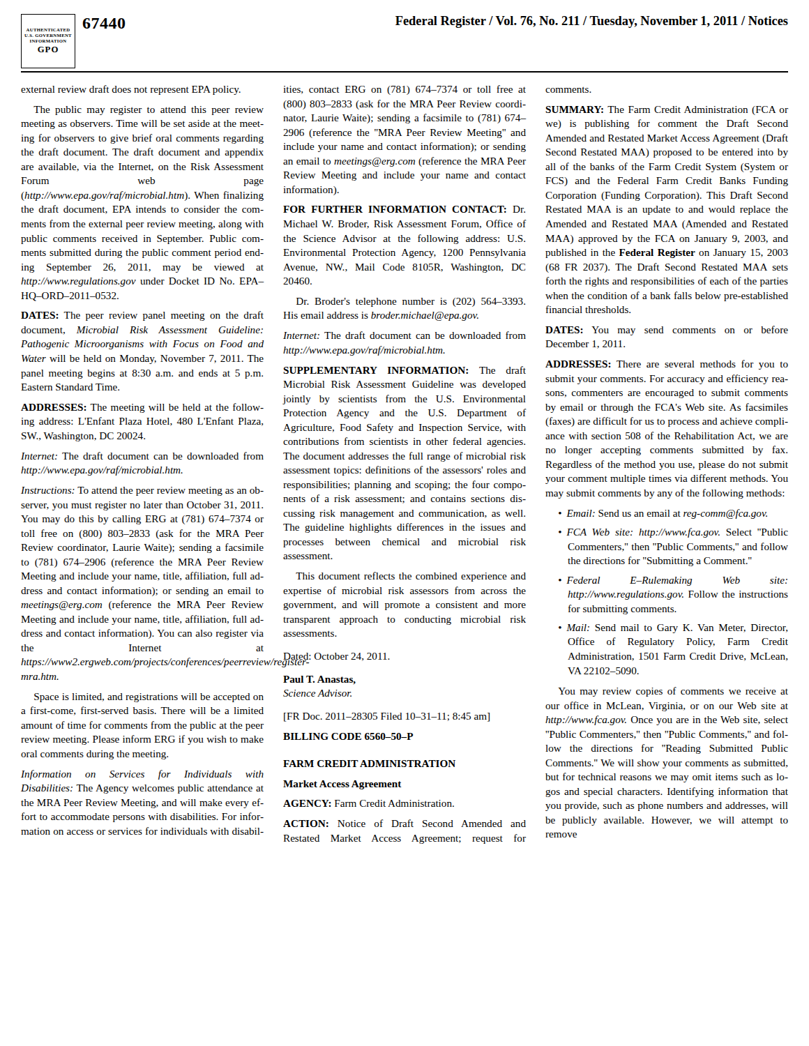AUTHENTICATED
U.S. GOVERNMENT
INFORMATION
GPO
67440
Federal Register / Vol. 76, No. 211 / Tuesday, November 1, 2011 / Notices
external review draft does not represent EPA policy.
The public may register to attend this peer review meeting as observers. Time will be set aside at the meeting for observers to give brief oral comments regarding the draft document. The draft document and appendix are available, via the Internet, on the Risk Assessment Forum web page (http://www.epa.gov/raf/microbial.htm). When finalizing the draft document, EPA intends to consider the comments from the external peer review meeting, along with public comments received in September. Public comments submitted during the public comment period ending September 26, 2011, may be viewed at http://www.regulations.gov under Docket ID No. EPA–HQ–ORD–2011–0532.
DATES: The peer review panel meeting on the draft document, Microbial Risk Assessment Guideline: Pathogenic Microorganisms with Focus on Food and Water will be held on Monday, November 7, 2011. The panel meeting begins at 8:30 a.m. and ends at 5 p.m. Eastern Standard Time.
ADDRESSES: The meeting will be held at the following address: L'Enfant Plaza Hotel, 480 L'Enfant Plaza, SW., Washington, DC 20024.
Internet: The draft document can be downloaded from http://www.epa.gov/raf/microbial.htm.
Instructions: To attend the peer review meeting as an observer, you must register no later than October 31, 2011. You may do this by calling ERG at (781) 674–7374 or toll free on (800) 803–2833 (ask for the MRA Peer Review coordinator, Laurie Waite); sending a facsimile to (781) 674–2906 (reference the MRA Peer Review Meeting and include your name, title, affiliation, full address and contact information); or sending an email to meetings@erg.com (reference the MRA Peer Review Meeting and include your name, title, affiliation, full address and contact information). You can also register via the Internet at https://www2.ergweb.com/projects/conferences/peerreview/register-mra.htm.
Space is limited, and registrations will be accepted on a first-come, first-served basis. There will be a limited amount of time for comments from the public at the peer review meeting. Please inform ERG if you wish to make oral comments during the meeting.
Information on Services for Individuals with Disabilities: The Agency welcomes public attendance at the MRA Peer Review Meeting, and will make every effort to accommodate persons with disabilities. For information on access or services for individuals with disabilities, contact ERG on (781) 674–7374 or toll free at (800) 803–2833 (ask for the MRA Peer Review coordinator, Laurie Waite); sending a facsimile to (781) 674–2906 (reference the ''MRA Peer Review Meeting'' and include your name and contact information); or sending an email to meetings@erg.com (reference the MRA Peer Review Meeting and include your name and contact information).
FOR FURTHER INFORMATION CONTACT: Dr. Michael W. Broder, Risk Assessment Forum, Office of the Science Advisor at the following address: U.S. Environmental Protection Agency, 1200 Pennsylvania Avenue, NW., Mail Code 8105R, Washington, DC 20460.
Dr. Broder's telephone number is (202) 564–3393. His email address is broder.michael@epa.gov.
Internet: The draft document can be downloaded from http://www.epa.gov/raf/microbial.htm.
SUPPLEMENTARY INFORMATION: The draft Microbial Risk Assessment Guideline was developed jointly by scientists from the U.S. Environmental Protection Agency and the U.S. Department of Agriculture, Food Safety and Inspection Service, with contributions from scientists in other federal agencies. The document addresses the full range of microbial risk assessment topics: definitions of the assessors' roles and responsibilities; planning and scoping; the four components of a risk assessment; and contains sections discussing risk management and communication, as well. The guideline highlights differences in the issues and processes between chemical and microbial risk assessment.
This document reflects the combined experience and expertise of microbial risk assessors from across the government, and will promote a consistent and more transparent approach to conducting microbial risk assessments.
Dated: October 24, 2011.
Paul T. Anastas,
Science Advisor.
[FR Doc. 2011–28305 Filed 10–31–11; 8:45 am]
BILLING CODE 6560–50–P
FARM CREDIT ADMINISTRATION
Market Access Agreement
AGENCY: Farm Credit Administration.
ACTION: Notice of Draft Second Amended and Restated Market Access Agreement; request for comments.
SUMMARY: The Farm Credit Administration (FCA or we) is publishing for comment the Draft Second Amended and Restated Market Access Agreement (Draft Second Restated MAA) proposed to be entered into by all of the banks of the Farm Credit System (System or FCS) and the Federal Farm Credit Banks Funding Corporation (Funding Corporation). This Draft Second Restated MAA is an update to and would replace the Amended and Restated MAA (Amended and Restated MAA) approved by the FCA on January 9, 2003, and published in the Federal Register on January 15, 2003 (68 FR 2037). The Draft Second Restated MAA sets forth the rights and responsibilities of each of the parties when the condition of a bank falls below pre-established financial thresholds.
DATES: You may send comments on or before December 1, 2011.
ADDRESSES: There are several methods for you to submit your comments. For accuracy and efficiency reasons, commenters are encouraged to submit comments by email or through the FCA's Web site. As facsimiles (faxes) are difficult for us to process and achieve compliance with section 508 of the Rehabilitation Act, we are no longer accepting comments submitted by fax. Regardless of the method you use, please do not submit your comment multiple times via different methods. You may submit comments by any of the following methods:
Email: Send us an email at reg-comm@fca.gov.
FCA Web site: http://www.fca.gov. Select ''Public Commenters,'' then ''Public Comments,'' and follow the directions for ''Submitting a Comment.''
Federal E–Rulemaking Web site: http://www.regulations.gov. Follow the instructions for submitting comments.
Mail: Send mail to Gary K. Van Meter, Director, Office of Regulatory Policy, Farm Credit Administration, 1501 Farm Credit Drive, McLean, VA 22102–5090.
You may review copies of comments we receive at our office in McLean, Virginia, or on our Web site at http://www.fca.gov. Once you are in the Web site, select ''Public Commenters,'' then ''Public Comments,'' and follow the directions for ''Reading Submitted Public Comments.'' We will show your comments as submitted, but for technical reasons we may omit items such as logos and special characters. Identifying information that you provide, such as phone numbers and addresses, will be publicly available. However, we will attempt to remove